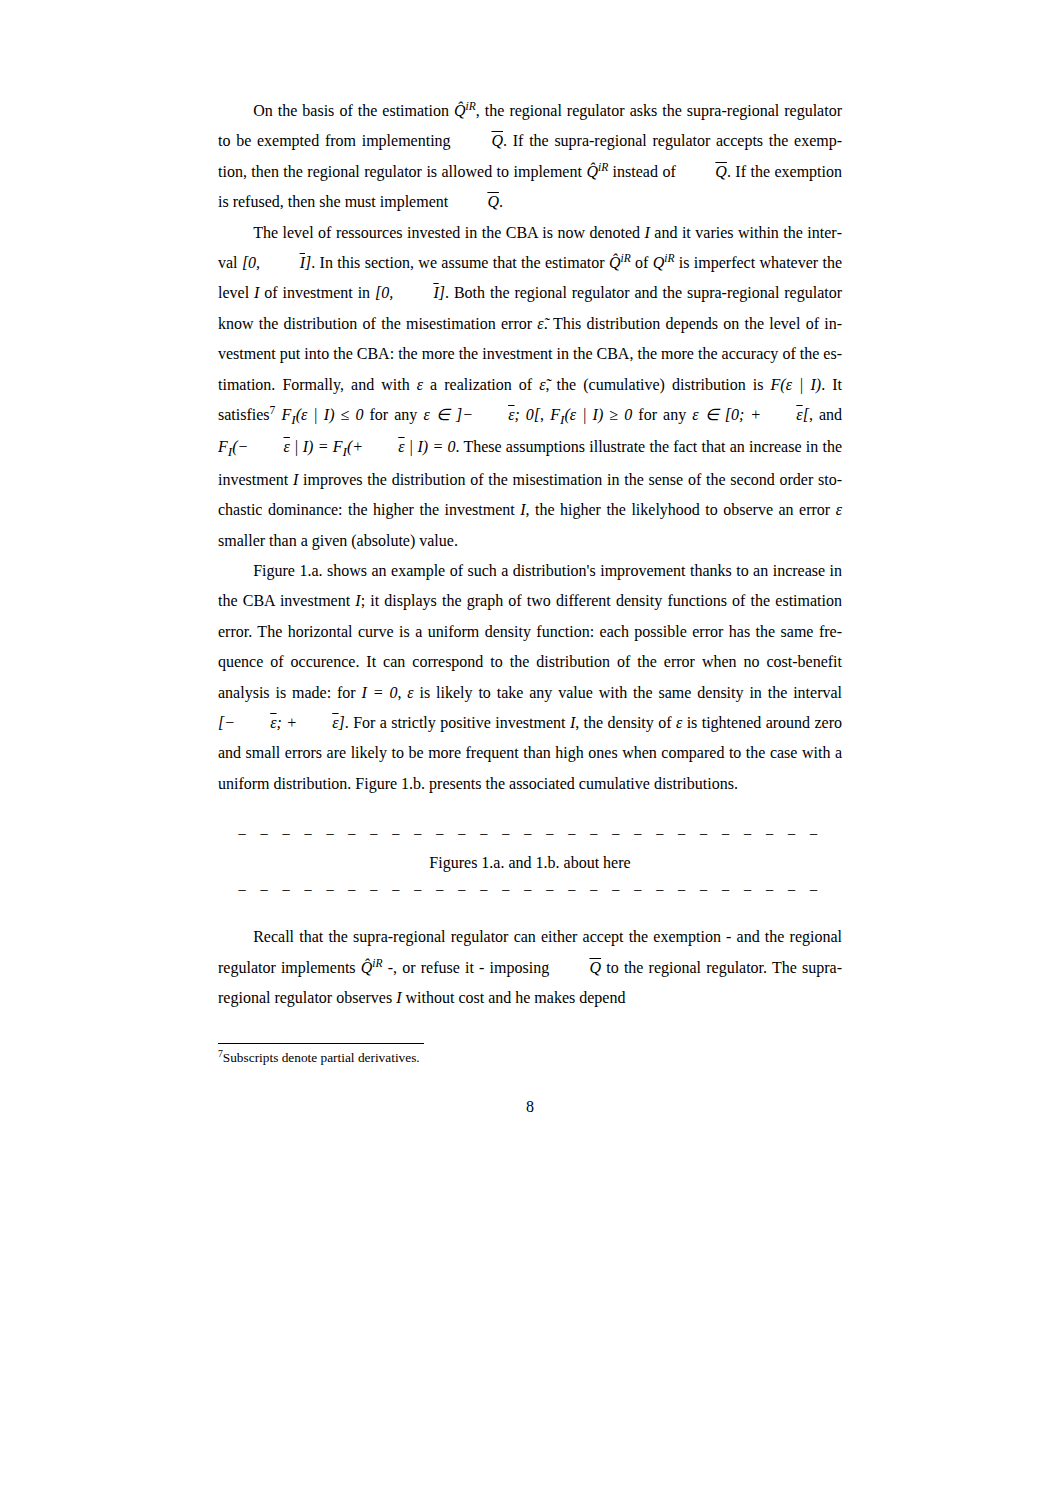On the basis of the estimation Q̂iR, the regional regulator asks the supra-regional regulator to be exempted from implementing Q. If the supra-regional regulator accepts the exemption, then the regional regulator is allowed to implement Q̂iR instead of Q. If the exemption is refused, then she must implement Q.
The level of ressources invested in the CBA is now denoted I and it varies within the interval [0, I]. In this section, we assume that the estimator Q̂iR of QiR is imperfect whatever the level I of investment in [0, I]. Both the regional regulator and the supra-regional regulator know the distribution of the misestimation error ε̃. This distribution depends on the level of investment put into the CBA: the more the investment in the CBA, the more the accuracy of the estimation. Formally, and with ε a realization of ε̃, the (cumulative) distribution is F(ε | I). It satisfies7 FI(ε | I) ≤ 0 for any ε ∈ ]−ε; 0[, FI(ε | I) ≥ 0 for any ε ∈ [0; +ε[, and FI(−ε | I) = FI(+ε | I) = 0. These assumptions illustrate the fact that an increase in the investment I improves the distribution of the misestimation in the sense of the second order stochastic dominance: the higher the investment I, the higher the likelyhood to observe an error ε smaller than a given (absolute) value.
Figure 1.a. shows an example of such a distribution's improvement thanks to an increase in the CBA investment I; it displays the graph of two different density functions of the estimation error. The horizontal curve is a uniform density function: each possible error has the same frequence of occurence. It can correspond to the distribution of the error when no cost-benefit analysis is made: for I = 0, ε is likely to take any value with the same density in the interval [−ε; +ε]. For a strictly positive investment I, the density of ε is tightened around zero and small errors are likely to be more frequent than high ones when compared to the case with a uniform distribution. Figure 1.b. presents the associated cumulative distributions.
− − − − − − − − − − − − − − − − − − − − − − − − − − −
Figures 1.a. and 1.b. about here
− − − − − − − − − − − − − − − − − − − − − − − − − − −
Recall that the supra-regional regulator can either accept the exemption - and the regional regulator implements Q̂iR -, or refuse it - imposing Q to the regional regulator. The supra-regional regulator observes I without cost and he makes depend
7Subscripts denote partial derivatives.
8